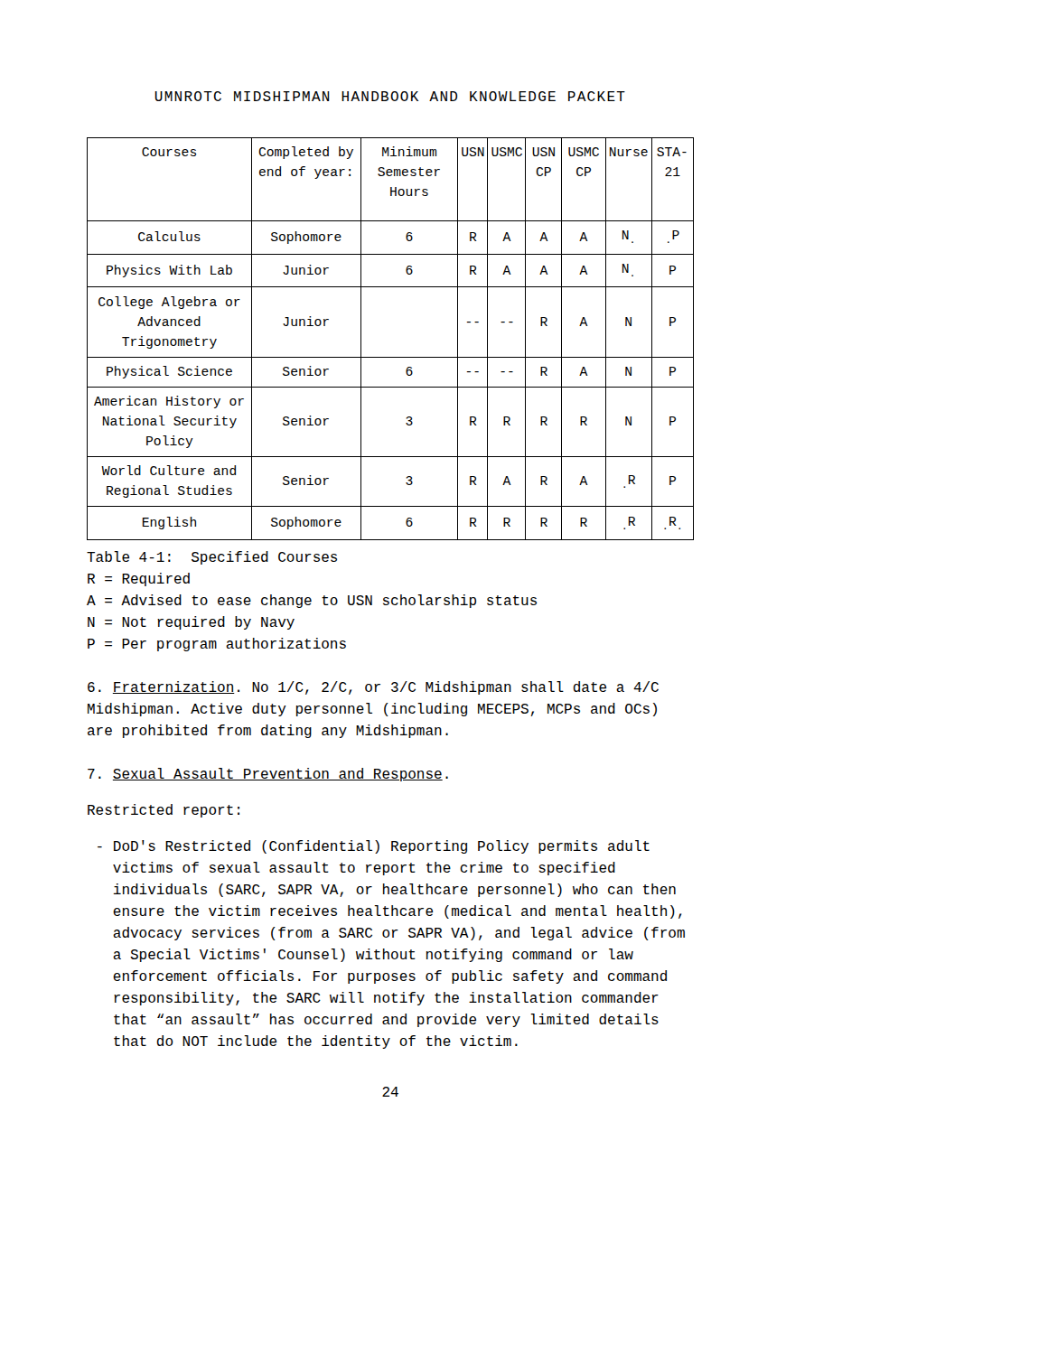UMNROTC MIDSHIPMAN HANDBOOK AND KNOWLEDGE PACKET
| Courses | Completed by end of year: | Minimum Semester Hours | USN | USMC | USN CP | USMC CP | Nurse | STA-21 |
| --- | --- | --- | --- | --- | --- | --- | --- | --- |
| Calculus | Sophomore | 6 | R | A | A | A | N . | . P |
| Physics With Lab | Junior | 6 | R | A | A | A | N . | P |
| College Algebra or Advanced Trigonometry | Junior | | -- | -- | R | A | N | P |
| Physical Science | Senior | 6 | -- | -- | R | A | N | P |
| American History or National Security Policy | Senior | 3 | R | R | R | R | N | P |
| World Culture and Regional Studies | Senior | 3 | R | A | R | A | . R | P |
| English | Sophomore | 6 | R | R | R | R | . R | . R . |
Table 4-1: Specified Courses
R = Required
A = Advised to ease change to USN scholarship status
N = Not required by Navy
P = Per program authorizations
6. Fraternization. No 1/C, 2/C, or 3/C Midshipman shall date a 4/C Midshipman. Active duty personnel (including MECEPS, MCPs and OCs) are prohibited from dating any Midshipman.
7. Sexual Assault Prevention and Response.
Restricted report:
DoD's Restricted (Confidential) Reporting Policy permits adult victims of sexual assault to report the crime to specified individuals (SARC, SAPR VA, or healthcare personnel) who can then ensure the victim receives healthcare (medical and mental health), advocacy services (from a SARC or SAPR VA), and legal advice (from a Special Victims' Counsel) without notifying command or law enforcement officials. For purposes of public safety and command responsibility, the SARC will notify the installation commander that “an assault” has occurred and provide very limited details that do NOT include the identity of the victim.
24